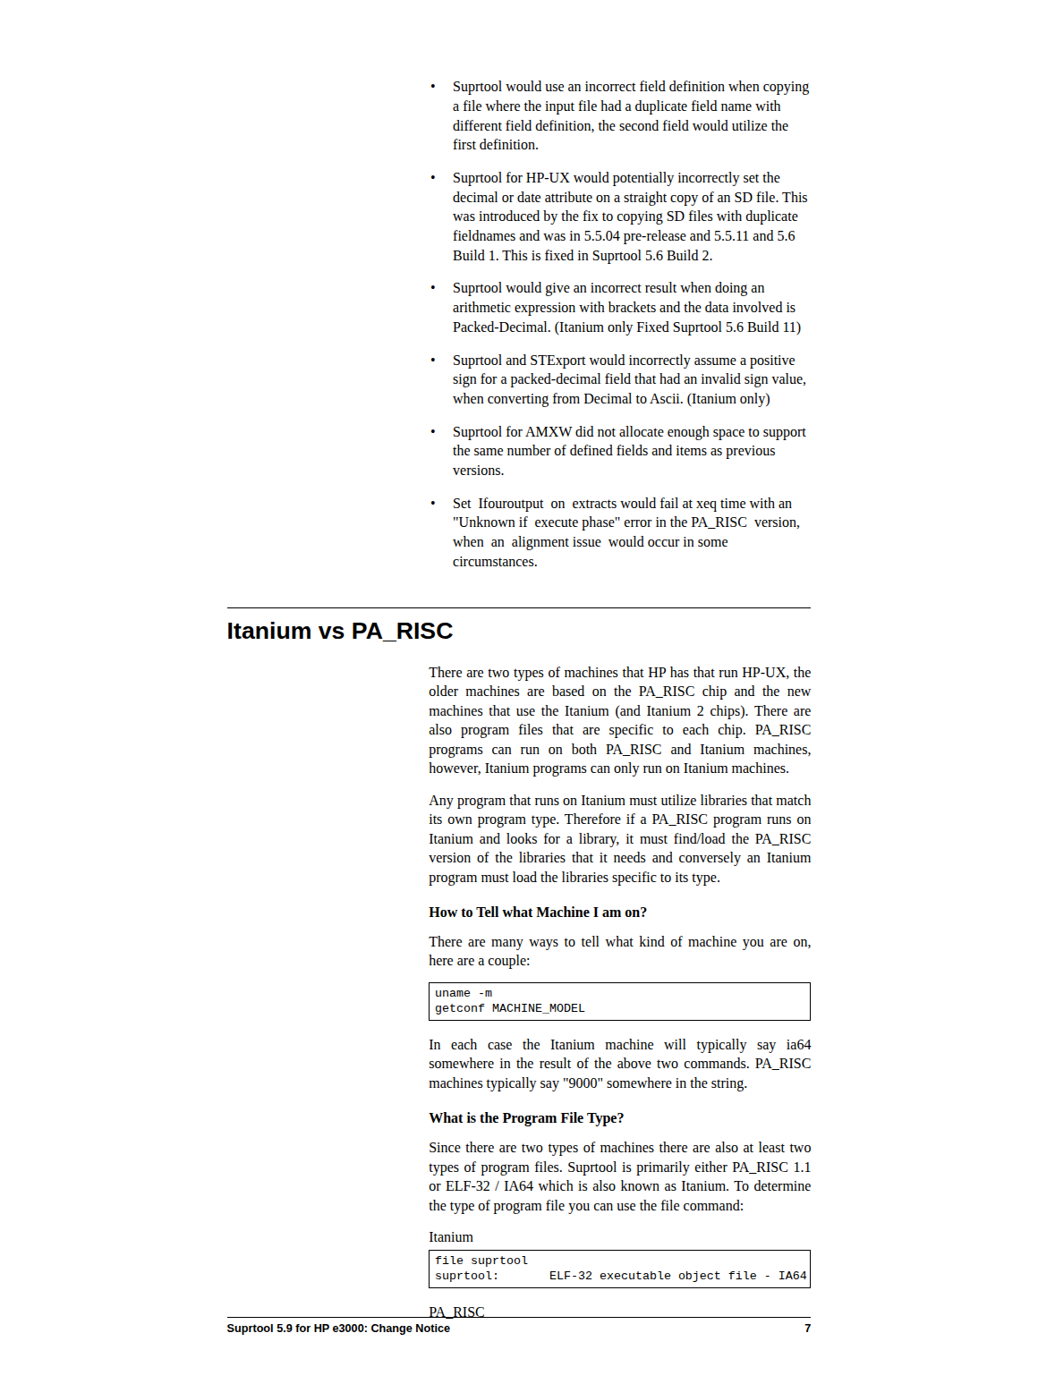Suprtool would use an incorrect field definition when copying a file where the input file had a duplicate field name with different field definition, the second field would utilize the first definition.
Suprtool for HP-UX would potentially incorrectly set the decimal or date attribute on a straight copy of an SD file. This was introduced by the fix to copying SD files with duplicate fieldnames and was in 5.5.04 pre-release and 5.5.11 and 5.6 Build 1. This is fixed in Suprtool 5.6 Build 2.
Suprtool would give an incorrect result when doing an arithmetic expression with brackets and the data involved is Packed-Decimal. (Itanium only Fixed Suprtool 5.6 Build 11)
Suprtool and STExport would incorrectly assume a positive sign for a packed-decimal field that had an invalid sign value, when converting from Decimal to Ascii. (Itanium only)
Suprtool for AMXW did not allocate enough space to support the same number of defined fields and items as previous versions.
Set Ifouroutput on extracts would fail at xeq time with an "Unknown if execute phase" error in the PA_RISC version, when an alignment issue would occur in some circumstances.
Itanium vs PA_RISC
There are two types of machines that HP has that run HP-UX, the older machines are based on the PA_RISC chip and the new machines that use the Itanium (and Itanium 2 chips). There are also program files that are specific to each chip. PA_RISC programs can run on both PA_RISC and Itanium machines, however, Itanium programs can only run on Itanium machines.
Any program that runs on Itanium must utilize libraries that match its own program type. Therefore if a PA_RISC program runs on Itanium and looks for a library, it must find/load the PA_RISC version of the libraries that it needs and conversely an Itanium program must load the libraries specific to its type.
How to Tell what Machine I am on?
There are many ways to tell what kind of machine you are on, here are a couple:
uname -m getconf MACHINE_MODEL
In each case the Itanium machine will typically say ia64 somewhere in the result of the above two commands. PA_RISC machines typically say "9000" somewhere in the string.
What is the Program File Type?
Since there are two types of machines there are also at least two types of program files. Suprtool is primarily either PA_RISC 1.1 or ELF-32 / IA64 which is also known as Itanium. To determine the type of program file you can use the file command:
Itanium
file suprtool suprtool: ELF-32 executable object file - IA64
PA_RISC
Suprtool 5.9 for HP e3000: Change Notice
7